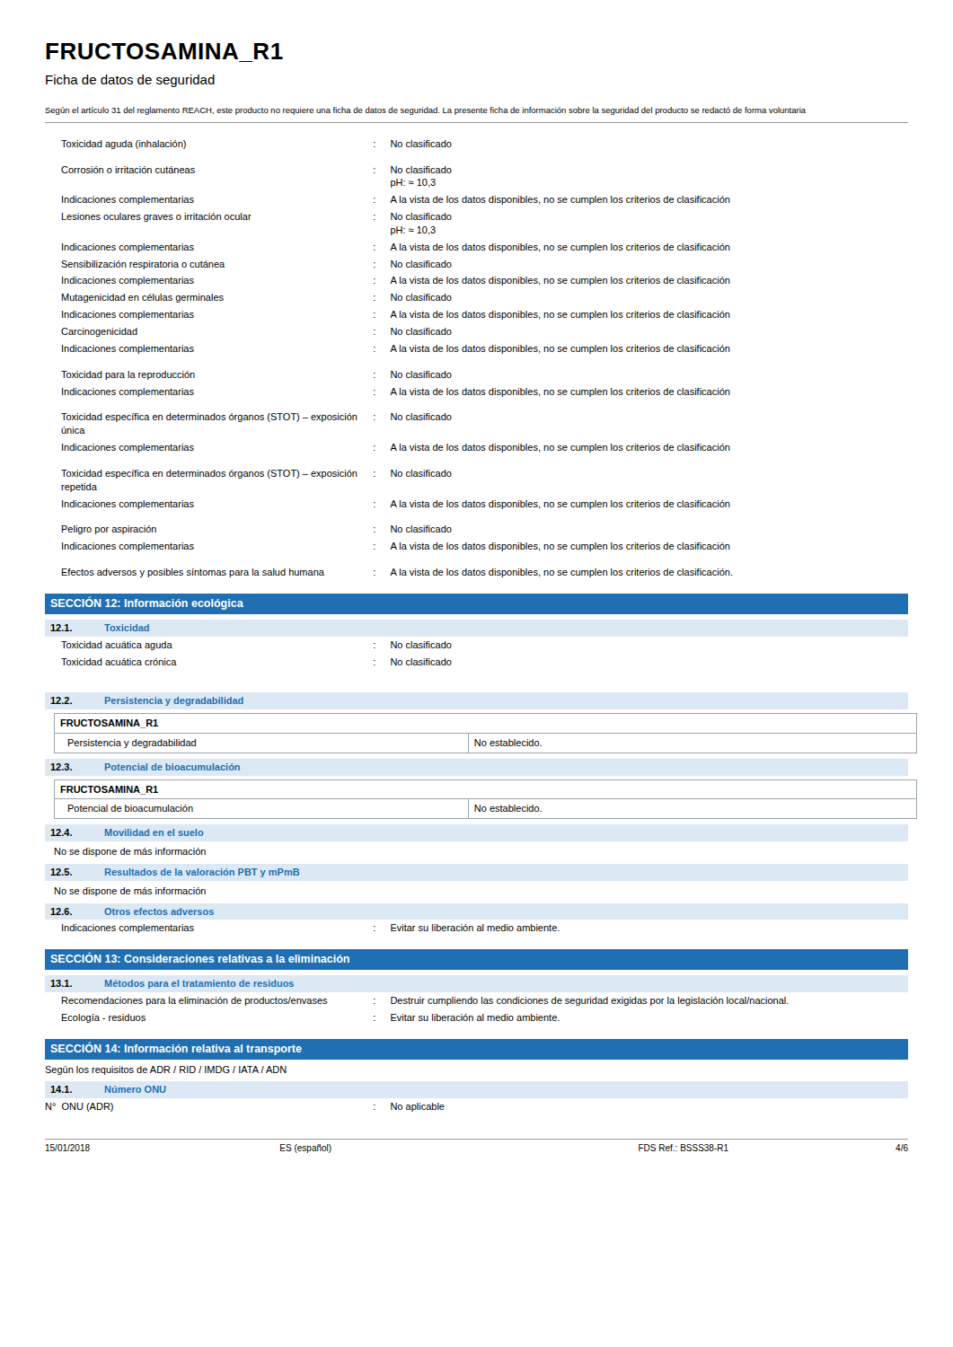FRUCTOSAMINA_R1
Ficha de datos de seguridad
Según el artículo 31 del reglamento REACH, este producto no requiere una ficha de datos de seguridad. La presente ficha de información sobre la seguridad del producto se redactó de forma voluntaria
| Toxicidad aguda (inhalación) | : | No clasificado |
| Corrosión o irritación cutáneas | : | No clasificado pH: ≈ 10,3 |
| Indicaciones complementarias | : | A la vista de los datos disponibles, no se cumplen los criterios de clasificación |
| Lesiones oculares graves o irritación ocular | : | No clasificado pH: ≈ 10,3 |
| Indicaciones complementarias | : | A la vista de los datos disponibles, no se cumplen los criterios de clasificación |
| Sensibilización respiratoria o cutánea | : | No clasificado |
| Indicaciones complementarias | : | A la vista de los datos disponibles, no se cumplen los criterios de clasificación |
| Mutagenicidad en células germinales | : | No clasificado |
| Indicaciones complementarias | : | A la vista de los datos disponibles, no se cumplen los criterios de clasificación |
| Carcinogenicidad | : | No clasificado |
| Indicaciones complementarias | : | A la vista de los datos disponibles, no se cumplen los criterios de clasificación |
| Toxicidad para la reproducción | : | No clasificado |
| Indicaciones complementarias | : | A la vista de los datos disponibles, no se cumplen los criterios de clasificación |
| Toxicidad específica en determinados órganos (STOT) – exposición única | : | No clasificado |
| Indicaciones complementarias | : | A la vista de los datos disponibles, no se cumplen los criterios de clasificación |
| Toxicidad específica en determinados órganos (STOT) – exposición repetida | : | No clasificado |
| Indicaciones complementarias | : | A la vista de los datos disponibles, no se cumplen los criterios de clasificación |
| Peligro por aspiración | : | No clasificado |
| Indicaciones complementarias | : | A la vista de los datos disponibles, no se cumplen los criterios de clasificación |
| Efectos adversos y posibles síntomas para la salud humana | : | A la vista de los datos disponibles, no se cumplen los criterios de clasificación. |
SECCIÓN 12: Información ecológica
12.1. Toxicidad
| Toxicidad acuática aguda | : | No clasificado |
| Toxicidad acuática crónica | : | No clasificado |
12.2. Persistencia y degradabilidad
| FRUCTOSAMINA_R1 |
| Persistencia y degradabilidad | No establecido. |
12.3. Potencial de bioacumulación
| FRUCTOSAMINA_R1 |
| Potencial de bioacumulación | No establecido. |
12.4. Movilidad en el suelo
No se dispone de más información
12.5. Resultados de la valoración PBT y mPmB
No se dispone de más información
12.6. Otros efectos adversos
| Indicaciones complementarias | : | Evitar su liberación al medio ambiente. |
SECCIÓN 13: Consideraciones relativas a la eliminación
13.1. Métodos para el tratamiento de residuos
| Recomendaciones para la eliminación de productos/envases | : | Destruir cumpliendo las condiciones de seguridad exigidas por la legislación local/nacional. |
| Ecología - residuos | : | Evitar su liberación al medio ambiente. |
SECCIÓN 14: Información relativa al transporte
Según los requisitos de ADR / RID / IMDG / IATA / ADN
14.1. Número ONU
| N° ONU (ADR) | : | No aplicable |
15/01/2018 ES (español) FDS Ref.: BSSS38-R1 4/6